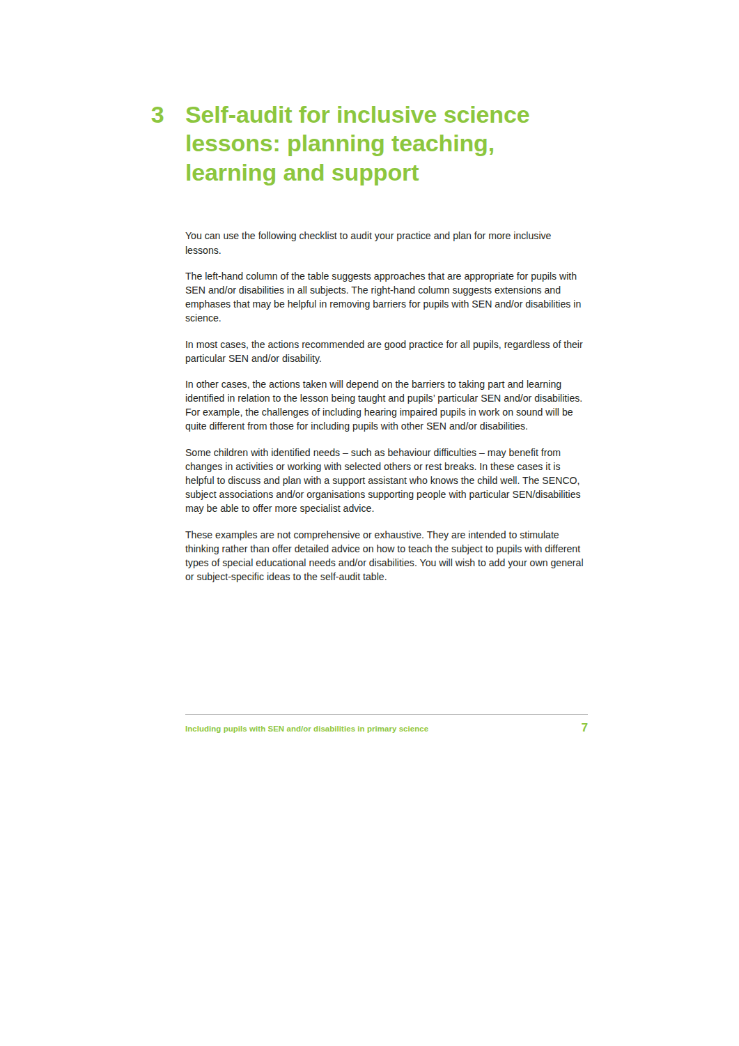3 Self-audit for inclusive science lessons: planning teaching, learning and support
You can use the following checklist to audit your practice and plan for more inclusive lessons.
The left-hand column of the table suggests approaches that are appropriate for pupils with SEN and/or disabilities in all subjects. The right-hand column suggests extensions and emphases that may be helpful in removing barriers for pupils with SEN and/or disabilities in science.
In most cases, the actions recommended are good practice for all pupils, regardless of their particular SEN and/or disability.
In other cases, the actions taken will depend on the barriers to taking part and learning identified in relation to the lesson being taught and pupils’ particular SEN and/or disabilities. For example, the challenges of including hearing impaired pupils in work on sound will be quite different from those for including pupils with other SEN and/or disabilities.
Some children with identified needs – such as behaviour difficulties – may benefit from changes in activities or working with selected others or rest breaks. In these cases it is helpful to discuss and plan with a support assistant who knows the child well. The SENCO, subject associations and/or organisations supporting people with particular SEN/disabilities may be able to offer more specialist advice.
These examples are not comprehensive or exhaustive. They are intended to stimulate thinking rather than offer detailed advice on how to teach the subject to pupils with different types of special educational needs and/or disabilities. You will wish to add your own general or subject-specific ideas to the self-audit table.
Including pupils with SEN and/or disabilities in primary science 7